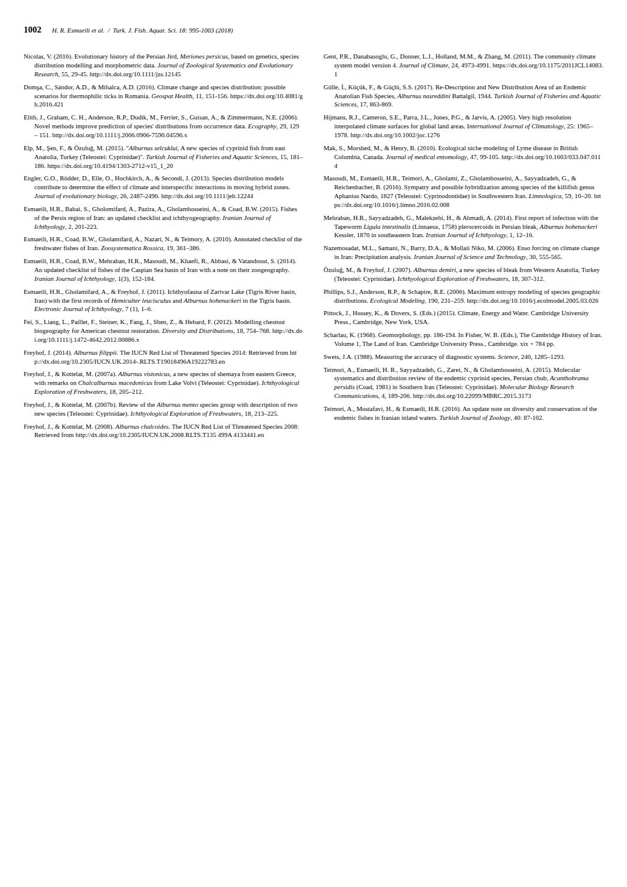1002 H. R. Esmaeili et al. / Turk. J. Fish. Aquat. Sci. 18: 995-1003 (2018)
Nicolas, V. (2016). Evolutionary history of the Persian Jird, Meriones persicus, based on genetics, species distribution modelling and morphometric data. Journal of Zoological Systematics and Evolutionary Research, 55, 29-45. http://dx.doi.org/10.1111/jzs.12145
Domşa, C., Sándor, A.D., & Mihalca, A.D. (2016). Climate change and species distribution: possible scenarios for thermophilic ticks in Romania. Geospat Health, 11, 151-156. https://dx.doi.org/10.4081/gh.2016.421
Elith, J., Graham, C. H., Anderson, R.P., Dudik, M., Ferrier, S., Guisan, A., & Zimmermann, N.E. (2006). Novel methods improve prediction of species' distributions from occurrence data. Ecography, 29, 129 – 151. http://dx.doi.org/10.1111/j.2006.0906-7590.04596.x
Elp, M., Şen, F., & Özuluğ, M. (2015). "Alburnus selcuklui, A new species of cyprinid fish from east Anatolia, Turkey (Teleostei: Cyprinidae)". Turkish Journal of Fisheries and Aquatic Sciences, 15, 181–186. https://dx.doi.org/10.4194/1303-2712-v15_1_20
Engler, G.O., Rödder, D., Elle, O., Hochkirch, A., & Secondi, J. (2013). Species distribution models contribute to determine the effect of climate and interspecific interactions in moving hybrid zones. Journal of evolutionary biology, 26, 2487-2496. http://dx.doi.org/10.1111/jeb.12244
Esmaeili, H.R., Babai, S., Gholomifard, A., Pazira, A., Gholamhosseini, A., & Coad, B.W. (2015). Fishes of the Persis region of Iran: an updated checklist and ichthyogeography. Iranian Journal of Ichthyology, 2, 201-223.
Esmaeili, H.R., Coad, B.W., Gholamifard, A., Nazari, N., & Teimory, A. (2010). Annotated checklist of the freshwater fishes of Iran. Zoosystematica Rossica, 19, 361–386.
Esmaeili, H.R., Coad, B.W., Mehraban, H.R., Masoudi, M., Khaefi, R., Abbasi, & Vatandoust, S. (2014). An updated checklist of fishes of the Caspian Sea basin of Iran with a note on their zoogeography. Iranian Journal of Ichthyology, 1(3), 152-184.
Esmaeili, H.R., Gholamifard, A., & Freyhof, J. (2011). Ichthyofauna of Zarivar Lake (Tigris River basin, Iran) with the first records of Hemiculter leucisculus and Alburnus hohenackeri in the Tigris basin. Electronic Journal of Ichthyology, 7 (1), 1–6.
Fei, S., Liang, L., Paillet, F., Steiner, K., Fang, J., Shen, Z., & Hebard, F. (2012). Modelling chestnut biogeography for American chestnut restoration. Diversity and Distributions, 18, 754–768. http://dx.doi.org/10.1111/j.1472-4642.2012.00886.x
Freyhof, J. (2014). Alburnus filippii. The IUCN Red List of Threatened Species 2014: Retrieved from http://dx.doi.org/10.2305/IUCN.UK.2014-.RLTS.T19018496A19222783.en
Freyhof, J., & Kottelat, M. (2007a). Alburnus vistonicus, a new species of shemaya from eastern Greece, with remarks on Chalcalburnus macedonicus from Lake Volvi (Teleostei: Cyprinidae). Ichthyological Exploration of Freshwaters, 18, 205–212.
Freyhof, J., & Kottelat, M. (2007b). Review of the Alburnus mento species group with description of two new species (Teleostei: Cyprinidae). Ichthyological Exploration of Freshwaters, 18, 213–225.
Freyhof, J., & Kottelat, M. (2008). Alburnus chalcoides. The IUCN Red List of Threatened Species 2008: Retrieved from http://dx.doi.org/10.2305/IUCN.UK.2008.RLTS.T135 499A 4133441.en
Gent, P.R., Danabasoglu, G., Donner, L.J., Holland, M.M., & Zhang, M. (2011). The community climate system model version 4. Journal of Climate, 24, 4973-4991. https://dx.doi.org/10.1175/2011JCL14083.1
Gülle, İ., Küçük, F., & Güçlü, S.S. (2017). Re-Description and New Distribution Area of an Endemic Anatolian Fish Species, Alburnus nasreddini Battalgil, 1944. Turkish Journal of Fisheries and Aquatic Sciences, 17, 863-869.
Hijmans, R.J., Cameron, S.E., Parra, J.L., Jones, P.G., & Jarvis, A. (2005). Very high resolution interpolated climate surfaces for global land areas. International Journal of Climatology, 25: 1965–1978. http://dx.doi.org/10.1002/joc.1276
Mak, S., Morshed, M., & Henry, B. (2010). Ecological niche modeling of Lyme disease in British Columbia, Canada. Journal of medical entomology, 47, 99-105. http://dx.doi.org/10.1603/033.047.0114
Masoudi, M., Esmaeili, H.R., Teimori, A., Gholami, Z., Gholamhosseini, A., Sayyadzadeh, G., & Reichenbacher, B. (2016). Sympatry and possible hybridization among species of the killifish genus Aphanius Nardo, 1827 (Teleostei: Cyprinodontidae) in Southwestern Iran. Limnologica, 59, 10–20. https://dx.doi.org/10.1016/j.limno.2016.02.008
Mehraban, H.R., Sayyadzadeh, G., Malekzehi, H., & Ahmadi, A. (2014). First report of infection with the Tapeworm Ligula intestinalis (Linnaeus, 1758) plerocercoids in Persian bleak, Alburnus hohenackeri Kessler, 1870 in southeastern Iran. Iranian Journal of Ichthyology, 1, 12–16.
Nazemosadat, M.L., Samani, N., Barry, D.A., & Mollaii Niko, M. (2006). Enso forcing on climate change in Iran: Precipitation analysis. Iranian Journal of Science and Technology, 30, 555-565.
Özuluğ, M., & Freyhof, J. (2007). Alburnus demiri, a new species of bleak from Western Anatolia, Turkey (Teleostei: Cyprinidae). Ichthyological Exploration of Freshwaters, 18, 307-312.
Phillips, S.J., Anderson, R.P., & Schapire, R.E. (2006). Maximum entropy modeling of species geographic distributions. Ecological Modeling, 190, 231–259. http://dx.doi.org/10.1016/j.ecolmodel.2005.03.026
Pittock, J., Hussey, K., & Dovers, S. (Eds.) (2015). Climate, Energy and Water. Cambridge University Press., Cambridge, New York, USA.
Scharlau, K. (1968). Geomorphology, pp. 186-194. In Fisher, W. B. (Eds.), The Cambridge History of Iran. Volume 1, The Land of Iran. Cambridge University Press., Cambridge. xix + 784 pp.
Swets, J.A. (1988). Measuring the accuracy of diagnostic systems. Science, 240, 1285–1293.
Teimori, A., Esmaeili, H. R., Sayyadzadeh, G., Zarei, N., & Gholamhosseini, A. (2015). Molecular systematics and distribution review of the endemic cyprinid species, Persian chub, Acanthobrama persidis (Coad, 1981) in Southern Iran (Teleostei: Cyprinidae). Molecular Biology Research Communications, 4, 189-206. http://dx.doi.org/10.22099/MBRC.2015.3173
Teimori, A., Mostafavi, H., & Esmaeili, H.R. (2016). An update note on diversity and conservation of the endemic fishes in Iranian inland waters. Turkish Journal of Zoology, 40: 87-102.